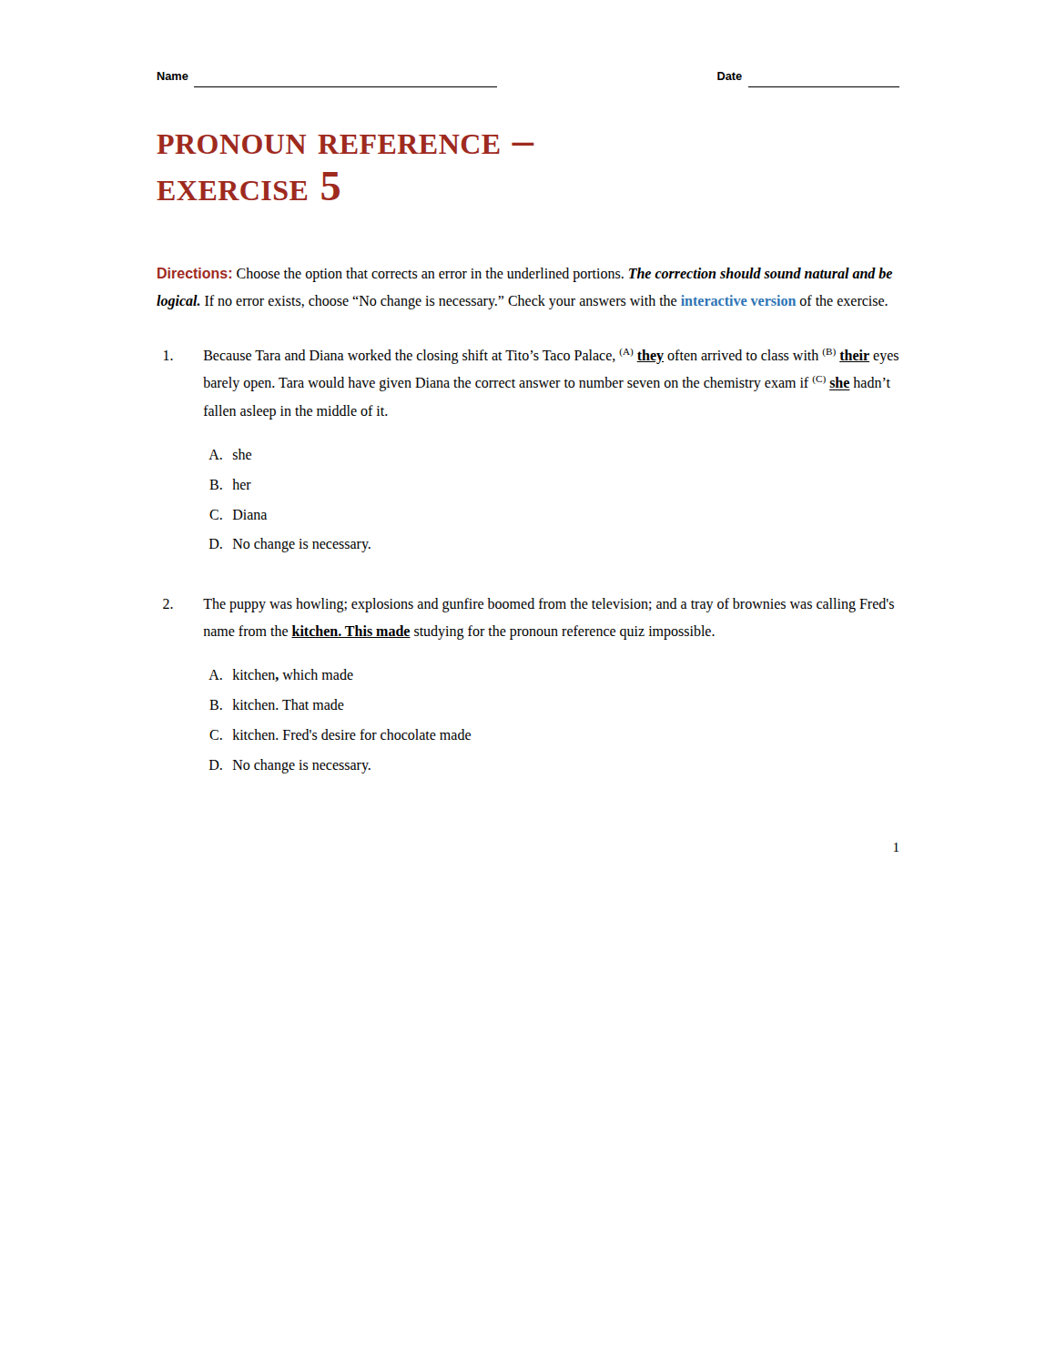Name
Date
Pronoun Reference –
Exercise 5
Directions: Choose the option that corrects an error in the underlined portions. The correction should sound natural and be logical. If no error exists, choose “No change is necessary.” Check your answers with the interactive version of the exercise.
Because Tara and Diana worked the closing shift at Tito’s Taco Palace, (A) they often arrived to class with (B) their eyes barely open. Tara would have given Diana the correct answer to number seven on the chemistry exam if (C) she hadn’t fallen asleep in the middle of it.
she
her
Diana
No change is necessary.
The puppy was howling; explosions and gunfire boomed from the television; and a tray of brownies was calling Fred's name from the kitchen. This made studying for the pronoun reference quiz impossible.
kitchen, which made
kitchen. That made
kitchen. Fred's desire for chocolate made
No change is necessary.
1